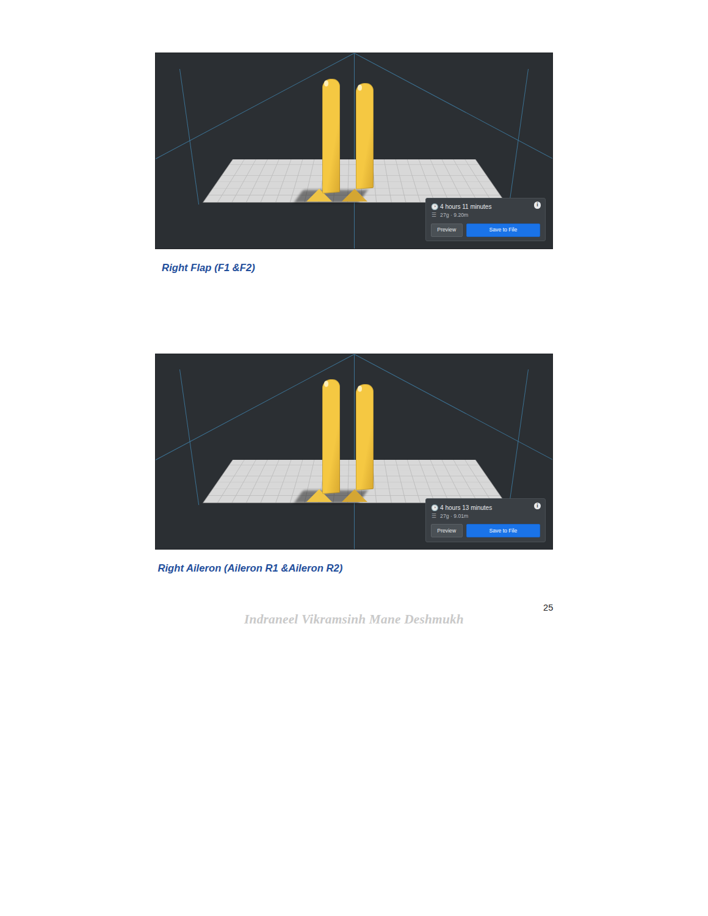i
🕑4 hours 11 minutes
☰27g · 9.20m
Preview Save to File
Right Flap (F1 &F2)
i
🕑4 hours 13 minutes
☰27g · 9.01m
Preview Save to File
Right Aileron (Aileron R1 &Aileron R2)
25
Indraneel Vikramsinh Mane Deshmukh